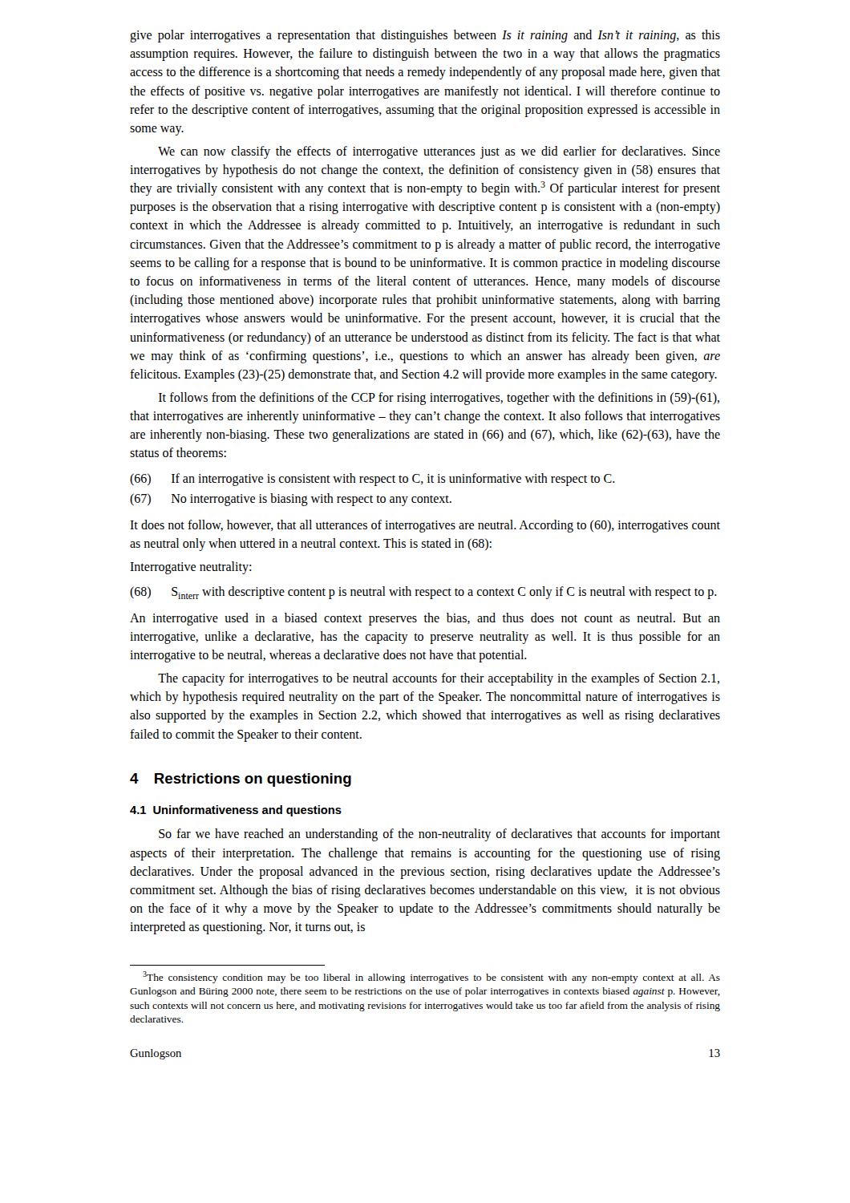give polar interrogatives a representation that distinguishes between Is it raining and Isn’t it raining, as this assumption requires. However, the failure to distinguish between the two in a way that allows the pragmatics access to the difference is a shortcoming that needs a remedy independently of any proposal made here, given that the effects of positive vs. negative polar interrogatives are manifestly not identical. I will therefore continue to refer to the descriptive content of interrogatives, assuming that the original proposition expressed is accessible in some way.
We can now classify the effects of interrogative utterances just as we did earlier for declaratives. Since interrogatives by hypothesis do not change the context, the definition of consistency given in (58) ensures that they are trivially consistent with any context that is non-empty to begin with.3 Of particular interest for present purposes is the observation that a rising interrogative with descriptive content p is consistent with a (non-empty) context in which the Addressee is already committed to p. Intuitively, an interrogative is redundant in such circumstances. Given that the Addressee’s commitment to p is already a matter of public record, the interrogative seems to be calling for a response that is bound to be uninformative. It is common practice in modeling discourse to focus on informativeness in terms of the literal content of utterances. Hence, many models of discourse (including those mentioned above) incorporate rules that prohibit uninformative statements, along with barring interrogatives whose answers would be uninformative. For the present account, however, it is crucial that the uninformativeness (or redundancy) of an utterance be understood as distinct from its felicity. The fact is that what we may think of as ‘confirming questions’, i.e., questions to which an answer has already been given, are felicitous. Examples (23)-(25) demonstrate that, and Section 4.2 will provide more examples in the same category.
It follows from the definitions of the CCP for rising interrogatives, together with the definitions in (59)-(61), that interrogatives are inherently uninformative – they can’t change the context. It also follows that interrogatives are inherently non-biasing. These two generalizations are stated in (66) and (67), which, like (62)-(63), have the status of theorems:
(66) If an interrogative is consistent with respect to C, it is uninformative with respect to C.
(67) No interrogative is biasing with respect to any context.
It does not follow, however, that all utterances of interrogatives are neutral. According to (60), interrogatives count as neutral only when uttered in a neutral context. This is stated in (68):
Interrogative neutrality:
(68) Sinterr with descriptive content p is neutral with respect to a context C only if C is neutral with respect to p.
An interrogative used in a biased context preserves the bias, and thus does not count as neutral. But an interrogative, unlike a declarative, has the capacity to preserve neutrality as well. It is thus possible for an interrogative to be neutral, whereas a declarative does not have that potential.
The capacity for interrogatives to be neutral accounts for their acceptability in the examples of Section 2.1, which by hypothesis required neutrality on the part of the Speaker. The noncommittal nature of interrogatives is also supported by the examples in Section 2.2, which showed that interrogatives as well as rising declaratives failed to commit the Speaker to their content.
4 Restrictions on questioning
4.1 Uninformativeness and questions
So far we have reached an understanding of the non-neutrality of declaratives that accounts for important aspects of their interpretation. The challenge that remains is accounting for the questioning use of rising declaratives. Under the proposal advanced in the previous section, rising declaratives update the Addressee’s commitment set. Although the bias of rising declaratives becomes understandable on this view, it is not obvious on the face of it why a move by the Speaker to update to the Addressee’s commitments should naturally be interpreted as questioning. Nor, it turns out, is
3The consistency condition may be too liberal in allowing interrogatives to be consistent with any non-empty context at all. As Gunlogson and Büring 2000 note, there seem to be restrictions on the use of polar interrogatives in contexts biased against p. However, such contexts will not concern us here, and motivating revisions for interrogatives would take us too far afield from the analysis of rising declaratives.
Gunlogson 13